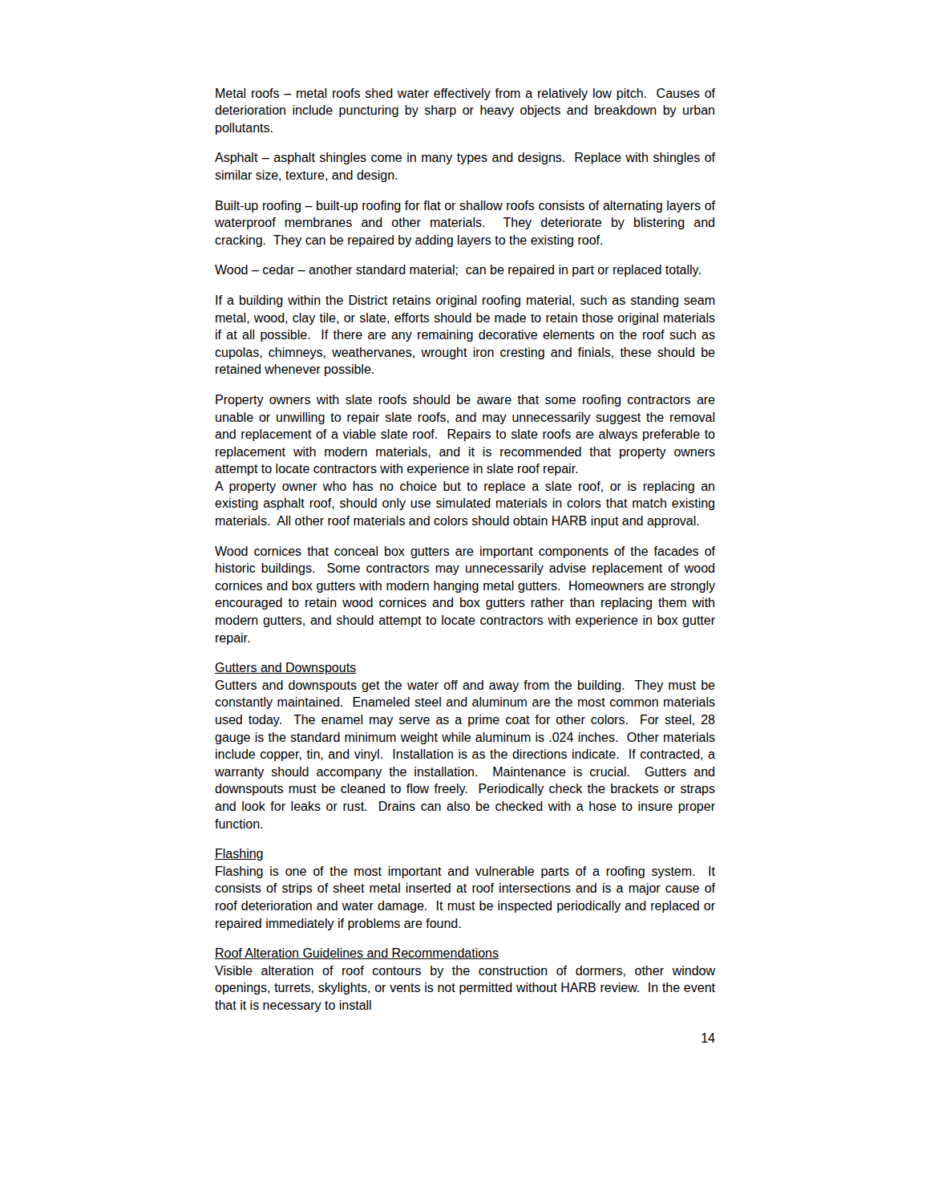Metal roofs – metal roofs shed water effectively from a relatively low pitch. Causes of deterioration include puncturing by sharp or heavy objects and breakdown by urban pollutants.
Asphalt – asphalt shingles come in many types and designs. Replace with shingles of similar size, texture, and design.
Built-up roofing – built-up roofing for flat or shallow roofs consists of alternating layers of waterproof membranes and other materials. They deteriorate by blistering and cracking. They can be repaired by adding layers to the existing roof.
Wood – cedar – another standard material; can be repaired in part or replaced totally.
If a building within the District retains original roofing material, such as standing seam metal, wood, clay tile, or slate, efforts should be made to retain those original materials if at all possible. If there are any remaining decorative elements on the roof such as cupolas, chimneys, weathervanes, wrought iron cresting and finials, these should be retained whenever possible.
Property owners with slate roofs should be aware that some roofing contractors are unable or unwilling to repair slate roofs, and may unnecessarily suggest the removal and replacement of a viable slate roof. Repairs to slate roofs are always preferable to replacement with modern materials, and it is recommended that property owners attempt to locate contractors with experience in slate roof repair.
A property owner who has no choice but to replace a slate roof, or is replacing an existing asphalt roof, should only use simulated materials in colors that match existing materials. All other roof materials and colors should obtain HARB input and approval.
Wood cornices that conceal box gutters are important components of the facades of historic buildings. Some contractors may unnecessarily advise replacement of wood cornices and box gutters with modern hanging metal gutters. Homeowners are strongly encouraged to retain wood cornices and box gutters rather than replacing them with modern gutters, and should attempt to locate contractors with experience in box gutter repair.
Gutters and Downspouts
Gutters and downspouts get the water off and away from the building. They must be constantly maintained. Enameled steel and aluminum are the most common materials used today. The enamel may serve as a prime coat for other colors. For steel, 28 gauge is the standard minimum weight while aluminum is .024 inches. Other materials include copper, tin, and vinyl. Installation is as the directions indicate. If contracted, a warranty should accompany the installation. Maintenance is crucial. Gutters and downspouts must be cleaned to flow freely. Periodically check the brackets or straps and look for leaks or rust. Drains can also be checked with a hose to insure proper function.
Flashing
Flashing is one of the most important and vulnerable parts of a roofing system. It consists of strips of sheet metal inserted at roof intersections and is a major cause of roof deterioration and water damage. It must be inspected periodically and replaced or repaired immediately if problems are found.
Roof Alteration Guidelines and Recommendations
Visible alteration of roof contours by the construction of dormers, other window openings, turrets, skylights, or vents is not permitted without HARB review. In the event that it is necessary to install
14